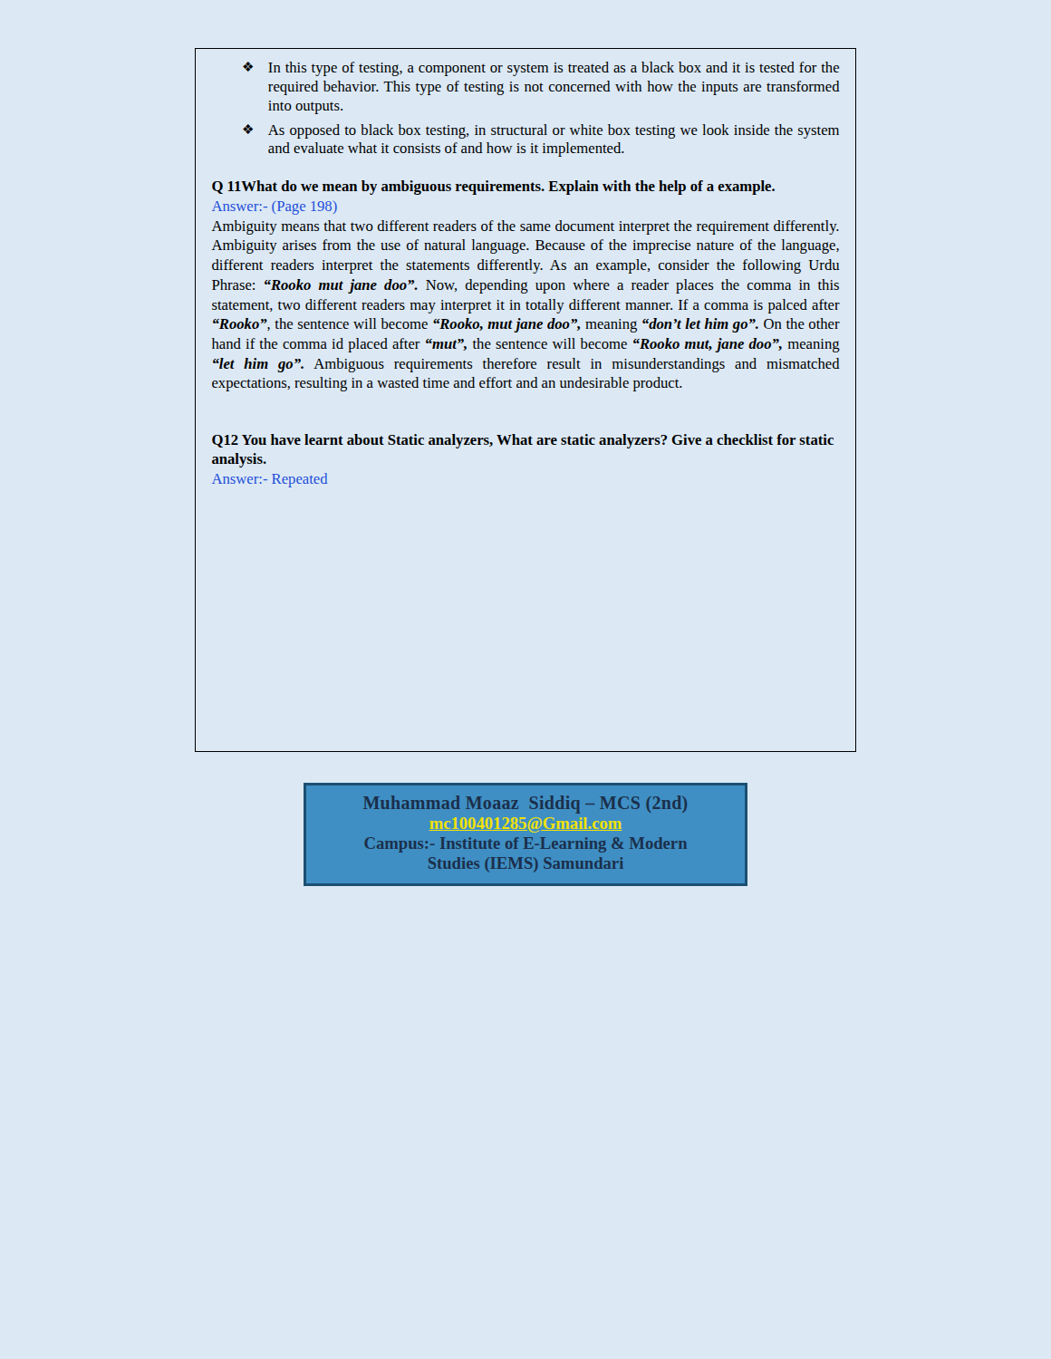In this type of testing, a component or system is treated as a black box and it is tested for the required behavior. This type of testing is not concerned with how the inputs are transformed into outputs.
As opposed to black box testing, in structural or white box testing we look inside the system and evaluate what it consists of and how is it implemented.
Q 11What do we mean by ambiguous requirements. Explain with the help of a example.
Answer:- (Page 198)
Ambiguity means that two different readers of the same document interpret the requirement differently. Ambiguity arises from the use of natural language. Because of the imprecise nature of the language, different readers interpret the statements differently. As an example, consider the following Urdu Phrase: “Rooko mut jane doo”. Now, depending upon where a reader places the comma in this statement, two different readers may interpret it in totally different manner. If a comma is palced after “Rooko”, the sentence will become “Rooko, mut jane doo”, meaning “don’t let him go”. On the other hand if the comma id placed after “mut”, the sentence will become “Rooko mut, jane doo”, meaning “let him go”. Ambiguous requirements therefore result in misunderstandings and mismatched expectations, resulting in a wasted time and effort and an undesirable product.
Q12 You have learnt about Static analyzers, What are static analyzers? Give a checklist for static analysis.
Answer:- Repeated
Muhammad Moaaz Siddiq – MCS (2nd)
mc100401285@Gmail.com
Campus:- Institute of E-Learning & Modern
Studies (IEMS) Samundari